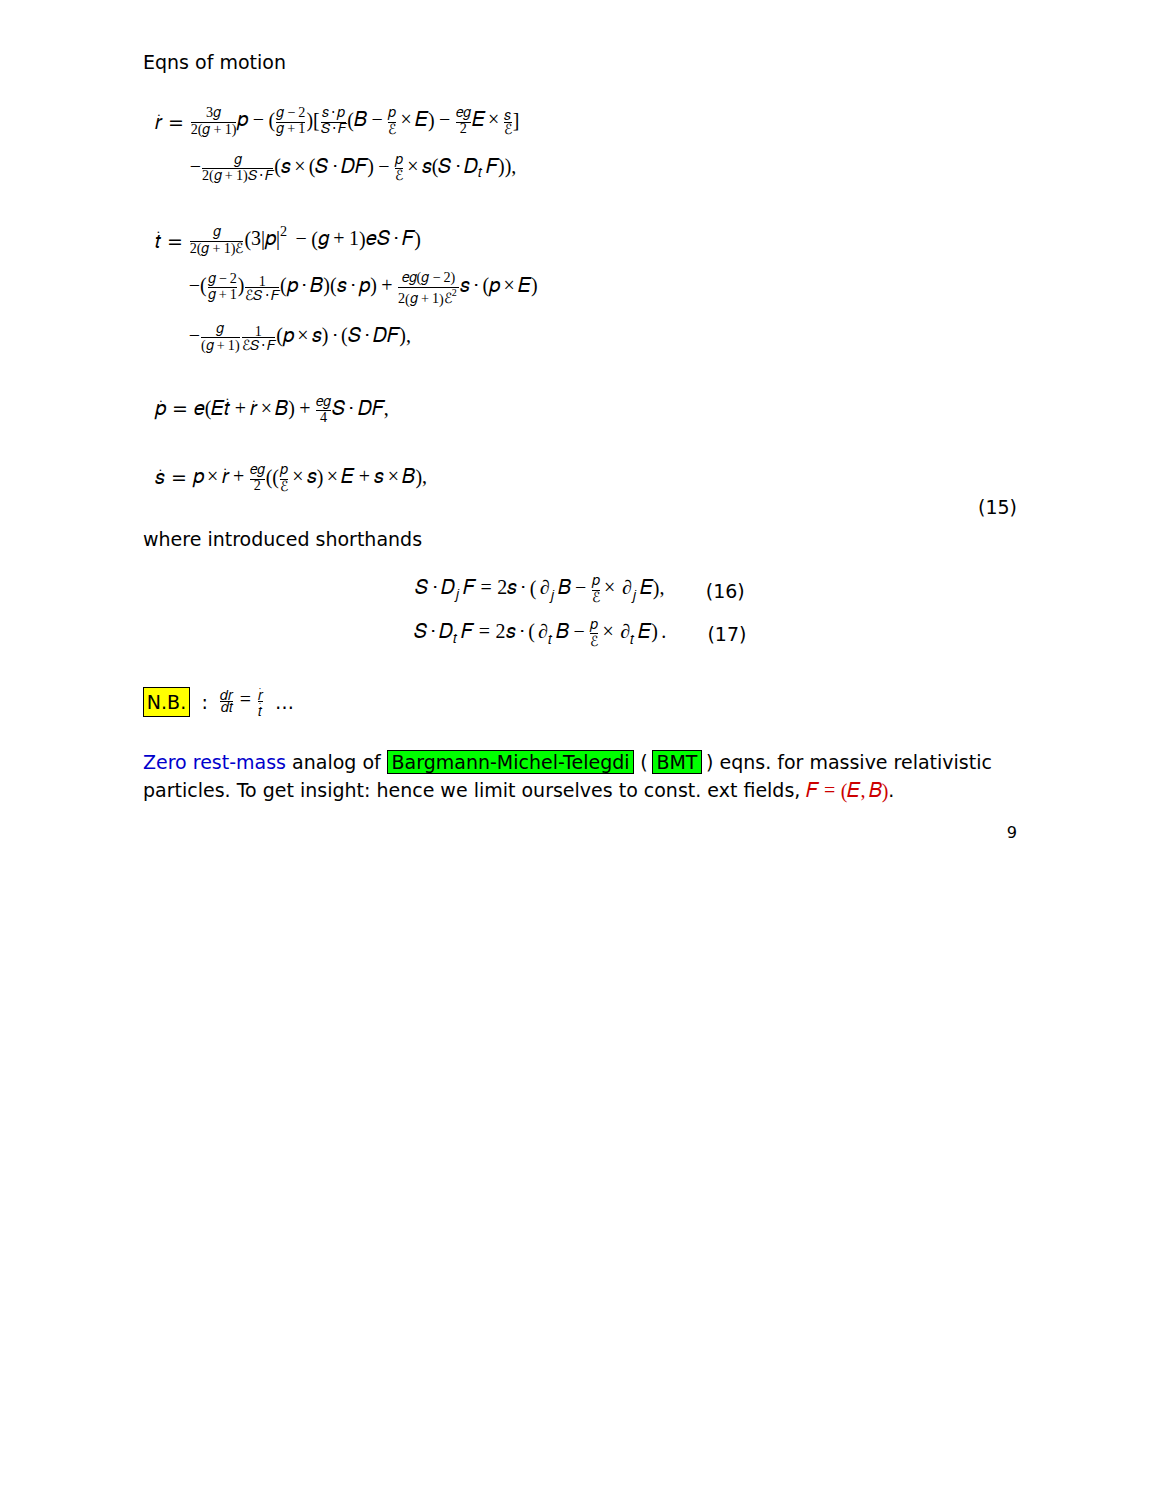Eqns of motion
| r ˙ | = | 3 g 2 ( g + 1 ) p − ( g − 2 g + 1 ) [ s ⋅ p S ⋅ F ( B − p ℰ × E ) − e g 2 E × s ℰ ] |
| | | − g 2 ( g + 1 ) S ⋅ F ( s × ( S ⋅ D F ) − p ℰ × s ( S ⋅ D t F ) ) , |
| t ˙ | = | g 2 ( g + 1 ) ℰ ( 3 / p / 2 − ( g + 1 ) e S ⋅ F ) |
| | | − ( g − 2 g + 1 ) 1 ℰ S ⋅ F ( p ⋅ B ) ( s ⋅ p ) + e g ( g − 2 ) 2 ( g + 1 ) ℰ 2 s ⋅ ( p × E ) |
| | | − g ( g + 1 ) 1 ℰ S ⋅ F ( p × s ) ⋅ ( S ⋅ D F ) , |
| p ˙ | = | e ( E t ˙ + r ˙ × B ) + e g 4 S ⋅ D F , |
| s ˙ | = | p × r ˙ + e g 2 ( ( p ℰ × s ) × E + s × B ) , |
(15)
where introduced shorthands
S⋅DjF = 2s⋅ ( ∂jB − pℰ× ∂jE ) , (16)
S⋅DtF = 2s⋅ ( ∂tB − pℰ× ∂tE ) . (17)
N.B. : drdt = r˙t˙ …
Zero rest-mass analog of Bargmann-Michel-Telegdi ( BMT ) eqns. for massive relativistic particles. To get insight: hence we limit ourselves to const. ext fields, F=(E,B).
9